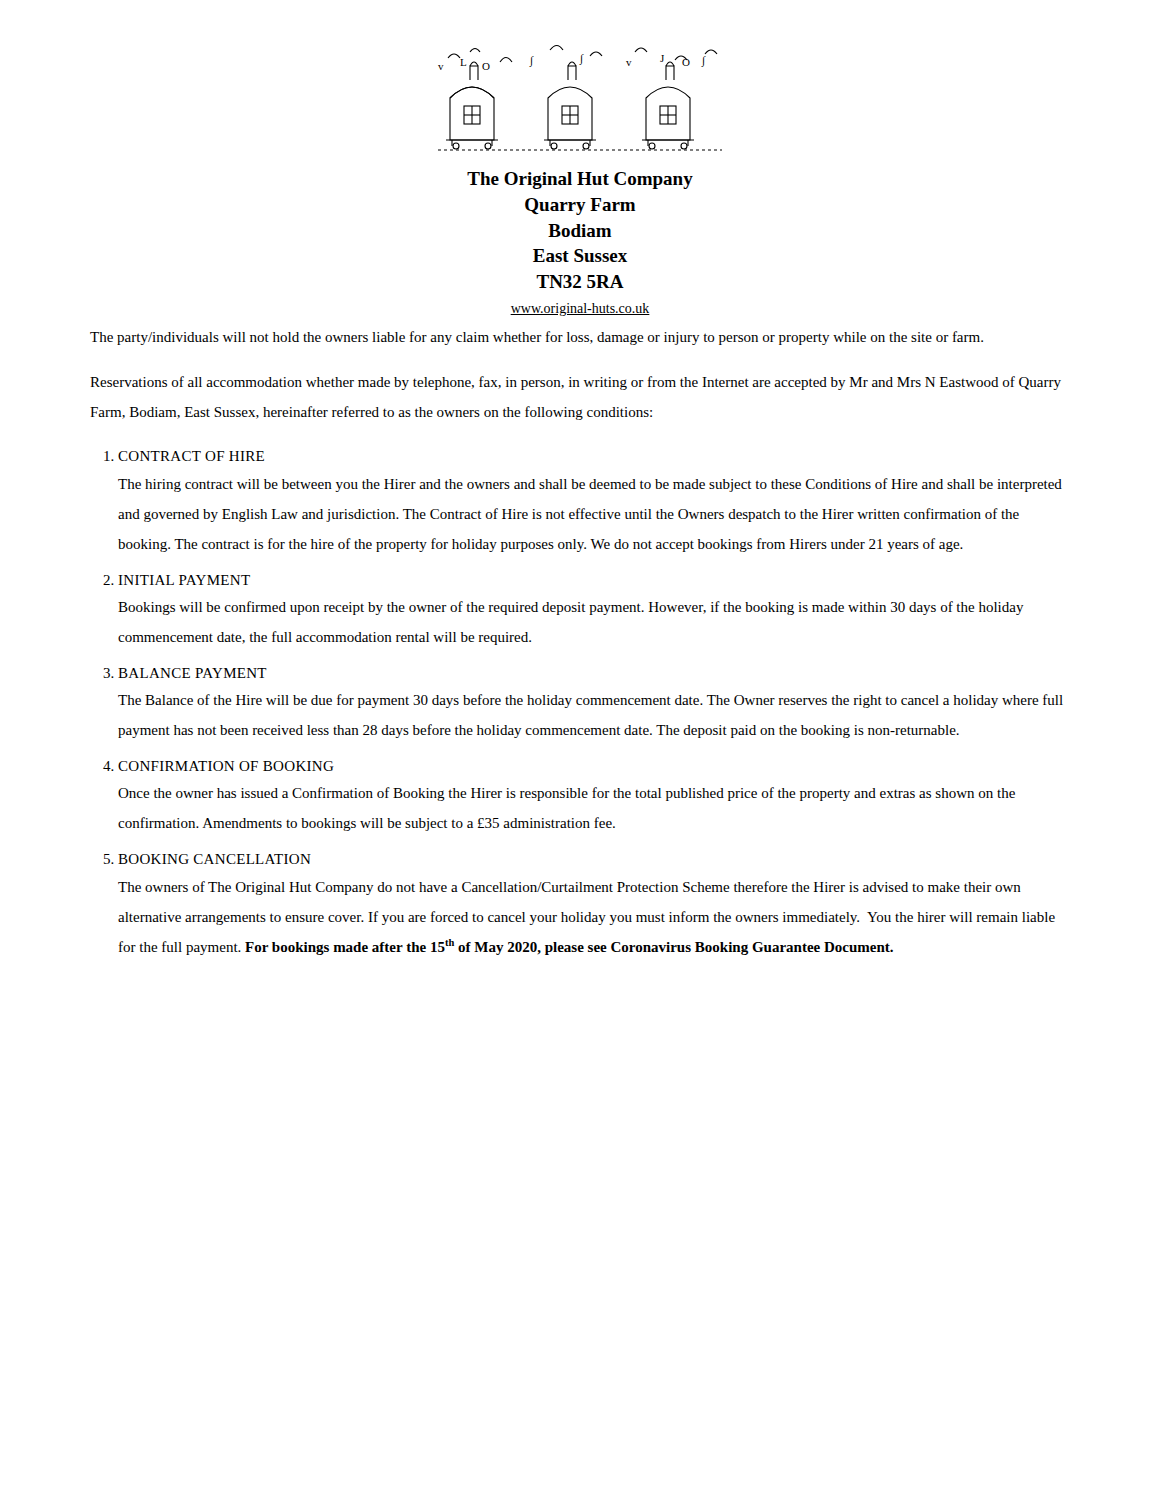v L O ∫ ∫ v J O ∫
The Original Hut Company
Quarry Farm
Bodiam
East Sussex
TN32 5RA
www.original-huts.co.uk
The party/individuals will not hold the owners liable for any claim whether for loss, damage or injury to person or property while on the site or farm.
Reservations of all accommodation whether made by telephone, fax, in person, in writing or from the Internet are accepted by Mr and Mrs N Eastwood of Quarry Farm, Bodiam, East Sussex, hereinafter referred to as the owners on the following conditions:
CONTRACT OF HIRE
The hiring contract will be between you the Hirer and the owners and shall be deemed to be made subject to these Conditions of Hire and shall be interpreted and governed by English Law and jurisdiction. The Contract of Hire is not effective until the Owners despatch to the Hirer written confirmation of the booking. The contract is for the hire of the property for holiday purposes only. We do not accept bookings from Hirers under 21 years of age.
INITIAL PAYMENT
Bookings will be confirmed upon receipt by the owner of the required deposit payment. However, if the booking is made within 30 days of the holiday commencement date, the full accommodation rental will be required.
BALANCE PAYMENT
The Balance of the Hire will be due for payment 30 days before the holiday commencement date. The Owner reserves the right to cancel a holiday where full payment has not been received less than 28 days before the holiday commencement date. The deposit paid on the booking is non-returnable.
CONFIRMATION OF BOOKING
Once the owner has issued a Confirmation of Booking the Hirer is responsible for the total published price of the property and extras as shown on the confirmation. Amendments to bookings will be subject to a £35 administration fee.
BOOKING CANCELLATION
The owners of The Original Hut Company do not have a Cancellation/Curtailment Protection Scheme therefore the Hirer is advised to make their own alternative arrangements to ensure cover. If you are forced to cancel your holiday you must inform the owners immediately. You the hirer will remain liable for the full payment. For bookings made after the 15th of May 2020, please see Coronavirus Booking Guarantee Document.